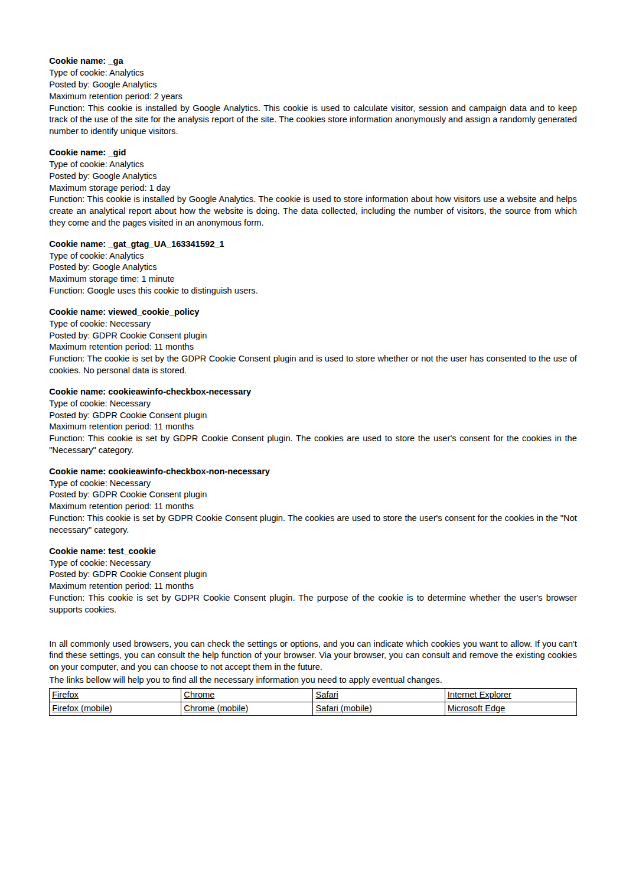Cookie name: _ga
Type of cookie: Analytics
Posted by: Google Analytics
Maximum retention period: 2 years
Function: This cookie is installed by Google Analytics. This cookie is used to calculate visitor, session and campaign data and to keep track of the use of the site for the analysis report of the site. The cookies store information anonymously and assign a randomly generated number to identify unique visitors.
Cookie name: _gid
Type of cookie: Analytics
Posted by: Google Analytics
Maximum storage period: 1 day
Function: This cookie is installed by Google Analytics. The cookie is used to store information about how visitors use a website and helps create an analytical report about how the website is doing. The data collected, including the number of visitors, the source from which they come and the pages visited in an anonymous form.
Cookie name: _gat_gtag_UA_163341592_1
Type of cookie: Analytics
Posted by: Google Analytics
Maximum storage time: 1 minute
Function: Google uses this cookie to distinguish users.
Cookie name: viewed_cookie_policy
Type of cookie: Necessary
Posted by: GDPR Cookie Consent plugin
Maximum retention period: 11 months
Function: The cookie is set by the GDPR Cookie Consent plugin and is used to store whether or not the user has consented to the use of cookies. No personal data is stored.
Cookie name: cookieawinfo-checkbox-necessary
Type of cookie: Necessary
Posted by: GDPR Cookie Consent plugin
Maximum retention period: 11 months
Function: This cookie is set by GDPR Cookie Consent plugin. The cookies are used to store the user's consent for the cookies in the "Necessary" category.
Cookie name: cookieawinfo-checkbox-non-necessary
Type of cookie: Necessary
Posted by: GDPR Cookie Consent plugin
Maximum retention period: 11 months
Function: This cookie is set by GDPR Cookie Consent plugin. The cookies are used to store the user's consent for the cookies in the "Not necessary" category.
Cookie name: test_cookie
Type of cookie: Necessary
Posted by: GDPR Cookie Consent plugin
Maximum retention period: 11 months
Function: This cookie is set by GDPR Cookie Consent plugin. The purpose of the cookie is to determine whether the user's browser supports cookies.
In all commonly used browsers, you can check the settings or options, and you can indicate which cookies you want to allow. If you can't find these settings, you can consult the help function of your browser. Via your browser, you can consult and remove the existing cookies on your computer, and you can choose to not accept them in the future.
The links bellow will help you to find all the necessary information you need to apply eventual changes.
| Firefox | Chrome | Safari | Internet Explorer |
| Firefox (mobile) | Chrome (mobile) | Safari (mobile) | Microsoft Edge |